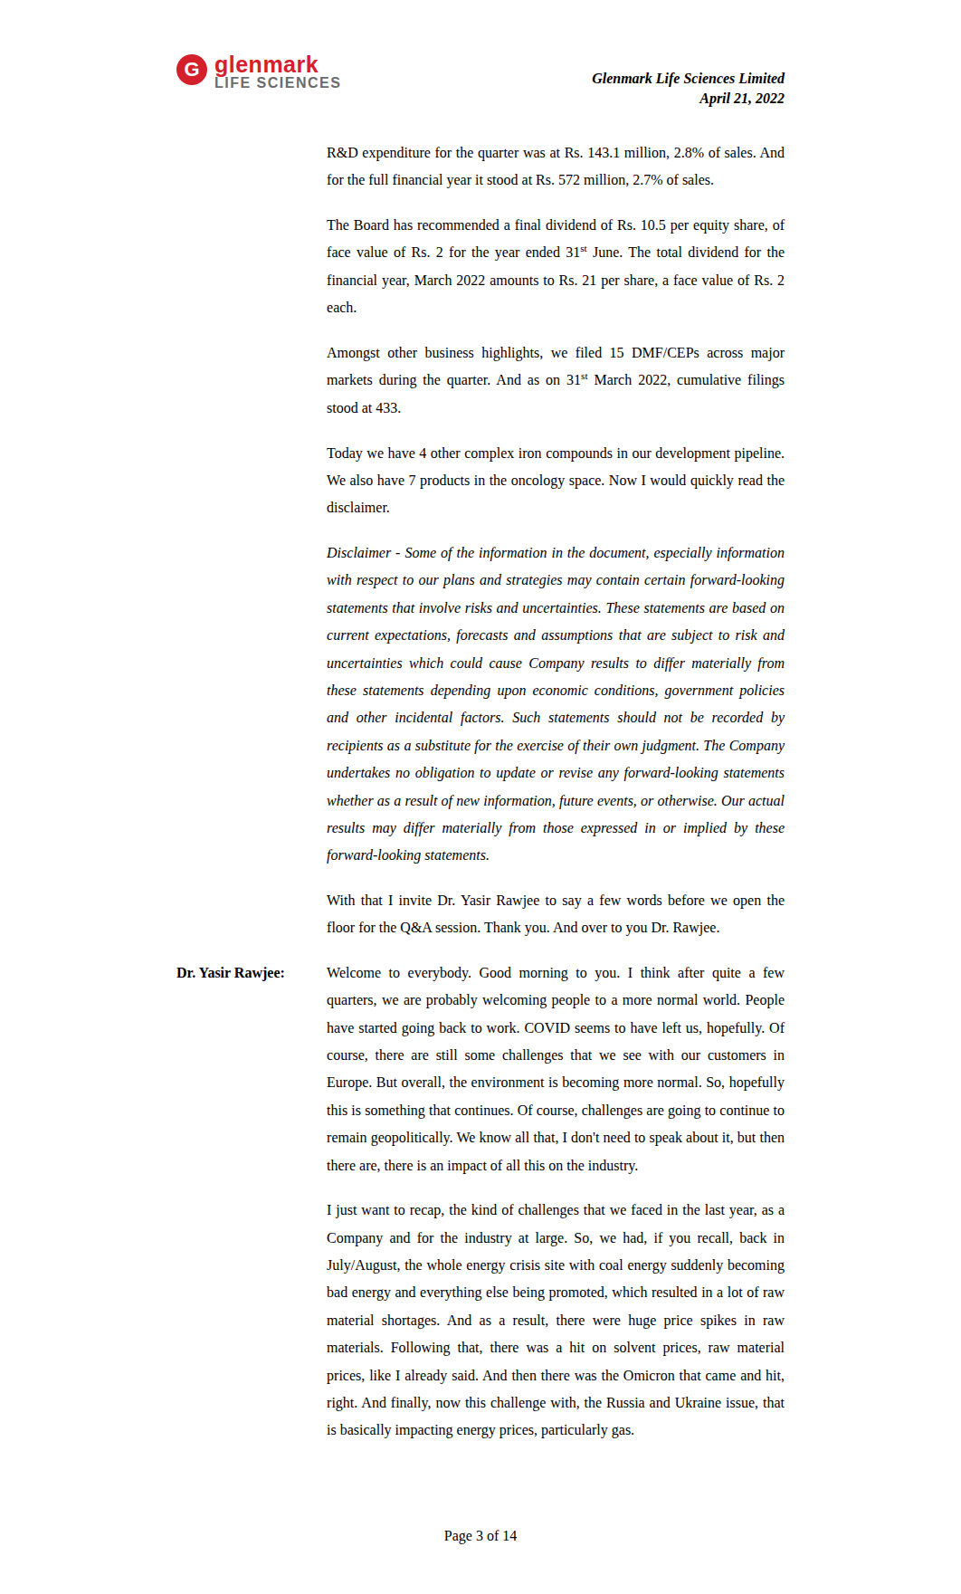G
glenmark LIFE SCIENCES
Glenmark Life Sciences Limited
April 21, 2022
R&D expenditure for the quarter was at Rs. 143.1 million, 2.8% of sales. And for the full financial year it stood at Rs. 572 million, 2.7% of sales.
The Board has recommended a final dividend of Rs. 10.5 per equity share, of face value of Rs. 2 for the year ended 31st June. The total dividend for the financial year, March 2022 amounts to Rs. 21 per share, a face value of Rs. 2 each.
Amongst other business highlights, we filed 15 DMF/CEPs across major markets during the quarter. And as on 31st March 2022, cumulative filings stood at 433.
Today we have 4 other complex iron compounds in our development pipeline. We also have 7 products in the oncology space. Now I would quickly read the disclaimer.
Disclaimer - Some of the information in the document, especially information with respect to our plans and strategies may contain certain forward-looking statements that involve risks and uncertainties. These statements are based on current expectations, forecasts and assumptions that are subject to risk and uncertainties which could cause Company results to differ materially from these statements depending upon economic conditions, government policies and other incidental factors. Such statements should not be recorded by recipients as a substitute for the exercise of their own judgment. The Company undertakes no obligation to update or revise any forward-looking statements whether as a result of new information, future events, or otherwise. Our actual results may differ materially from those expressed in or implied by these forward-looking statements.
With that I invite Dr. Yasir Rawjee to say a few words before we open the floor for the Q&A session. Thank you. And over to you Dr. Rawjee.
Dr. Yasir Rawjee:
Welcome to everybody. Good morning to you. I think after quite a few quarters, we are probably welcoming people to a more normal world. People have started going back to work. COVID seems to have left us, hopefully. Of course, there are still some challenges that we see with our customers in Europe. But overall, the environment is becoming more normal. So, hopefully this is something that continues. Of course, challenges are going to continue to remain geopolitically. We know all that, I don't need to speak about it, but then there are, there is an impact of all this on the industry.
I just want to recap, the kind of challenges that we faced in the last year, as a Company and for the industry at large. So, we had, if you recall, back in July/August, the whole energy crisis site with coal energy suddenly becoming bad energy and everything else being promoted, which resulted in a lot of raw material shortages. And as a result, there were huge price spikes in raw materials. Following that, there was a hit on solvent prices, raw material prices, like I already said. And then there was the Omicron that came and hit, right. And finally, now this challenge with, the Russia and Ukraine issue, that is basically impacting energy prices, particularly gas.
Page 3 of 14